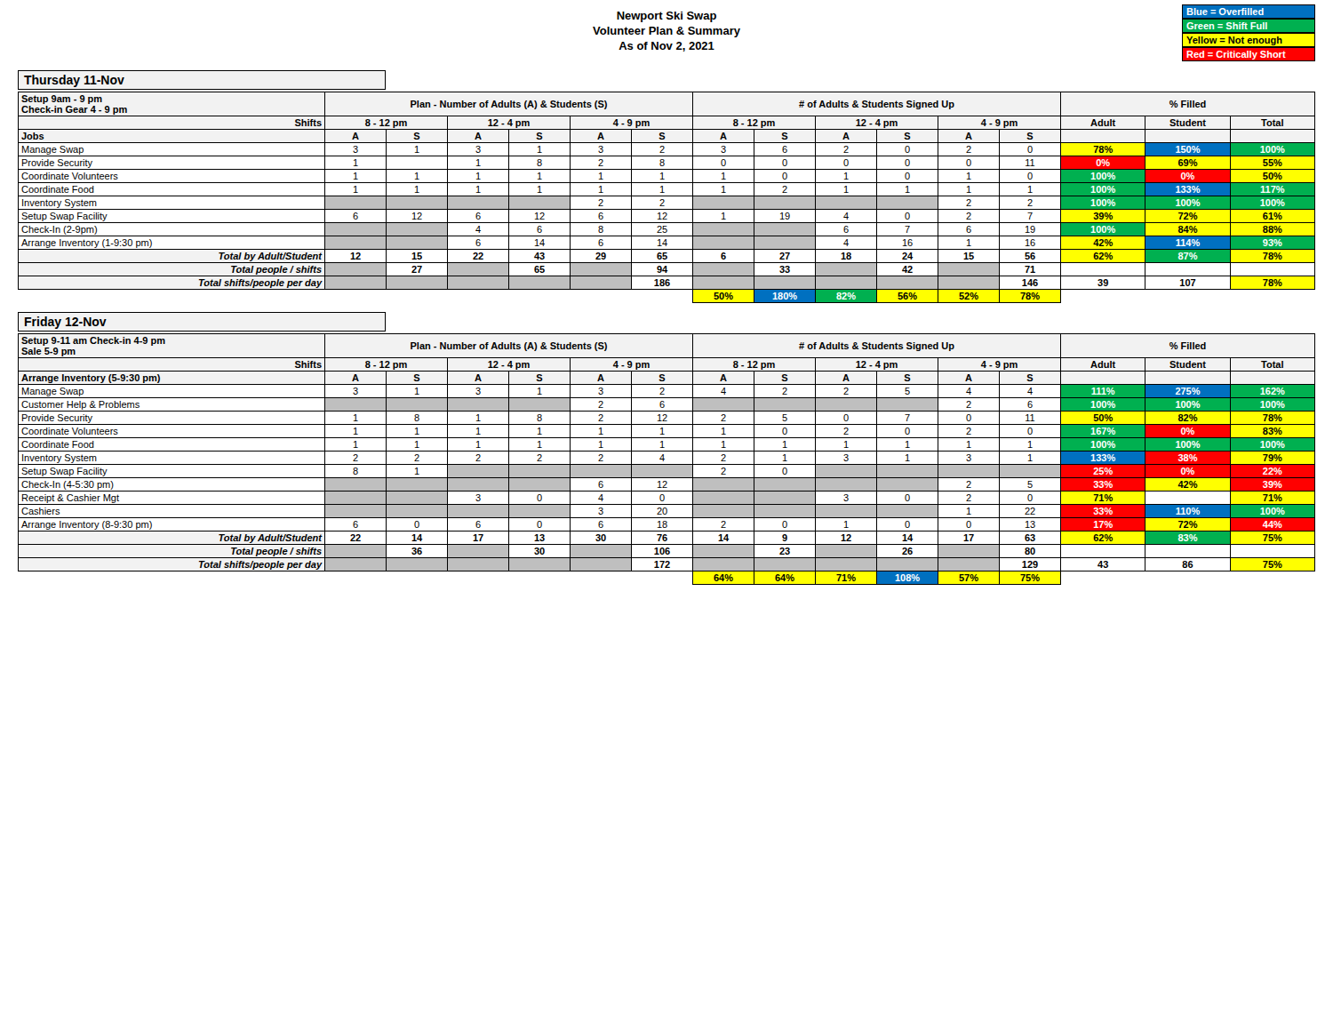Newport Ski Swap
Volunteer Plan & Summary
As of Nov 2, 2021
Blue = Overfilled
Green = Shift Full
Yellow = Not enough
Red = Critically Short
Thursday 11-Nov
| Setup 9am - 9 pm Check-in Gear 4 - 9 pm | Plan - Number of Adults (A) & Students (S) | # of Adults & Students Signed Up | % Filled |
| Shifts | 8 - 12 pm | 12 - 4 pm | 4 - 9 pm | 8 - 12 pm | 12 - 4 pm | 4 - 9 pm | Adult | Student | Total |
| Jobs | A | S | A | S | A | S | A | S | A | S | A | S | | | |
| Manage Swap | 3 | 1 | 3 | 1 | 3 | 2 | 3 | 6 | 2 | 0 | 2 | 0 | 78% | 150% | 100% |
| Provide Security | 1 | | 1 | 8 | 2 | 8 | 0 | 0 | 0 | 0 | 0 | 11 | 0% | 69% | 55% |
| Coordinate Volunteers | 1 | 1 | 1 | 1 | 1 | 1 | 1 | 0 | 1 | 0 | 1 | 0 | 100% | 0% | 50% |
| Coordinate Food | 1 | 1 | 1 | 1 | 1 | 1 | 1 | 2 | 1 | 1 | 1 | 1 | 100% | 133% | 117% |
| Inventory System | | | | | 2 | 2 | | | | | 2 | 2 | 100% | 100% | 100% |
| Setup Swap Facility | 6 | 12 | 6 | 12 | 6 | 12 | 1 | 19 | 4 | 0 | 2 | 7 | 39% | 72% | 61% |
| Check-In (2-9pm) | | | 4 | 6 | 8 | 25 | | | 6 | 7 | 6 | 19 | 100% | 84% | 88% |
| Arrange Inventory (1-9:30 pm) | | | 6 | 14 | 6 | 14 | | | 4 | 16 | 1 | 16 | 42% | 114% | 93% |
| Total by Adult/Student | 12 | 15 | 22 | 43 | 29 | 65 | 6 | 27 | 18 | 24 | 15 | 56 | 62% | 87% | 78% |
| Total people / shifts | | 27 | | 65 | | 94 | | 33 | | 42 | | 71 | | | |
| Total shifts/people per day | | | | | | 186 | | | | | | 146 | 39 | 107 | 78% |
| | | | | | | | 50% | 180% | 82% | 56% | 52% | 78% | | | |
Friday 12-Nov
| Setup 9-11 am Check-in 4-9 pm Sale 5-9 pm | Plan - Number of Adults (A) & Students (S) | # of Adults & Students Signed Up | % Filled |
| Shifts | 8 - 12 pm | 12 - 4 pm | 4 - 9 pm | 8 - 12 pm | 12 - 4 pm | 4 - 9 pm | Adult | Student | Total |
| Arrange Inventory (5-9:30 pm) | A | S | A | S | A | S | A | S | A | S | A | S | | | |
| Manage Swap | 3 | 1 | 3 | 1 | 3 | 2 | 4 | 2 | 2 | 5 | 4 | 4 | 111% | 275% | 162% |
| Customer Help & Problems | | | | | 2 | 6 | | | | | 2 | 6 | 100% | 100% | 100% |
| Provide Security | 1 | 8 | 1 | 8 | 2 | 12 | 2 | 5 | 0 | 7 | 0 | 11 | 50% | 82% | 78% |
| Coordinate Volunteers | 1 | 1 | 1 | 1 | 1 | 1 | 1 | 0 | 2 | 0 | 2 | 0 | 167% | 0% | 83% |
| Coordinate Food | 1 | 1 | 1 | 1 | 1 | 1 | 1 | 1 | 1 | 1 | 1 | 1 | 100% | 100% | 100% |
| Inventory System | 2 | 2 | 2 | 2 | 2 | 4 | 2 | 1 | 3 | 1 | 3 | 1 | 133% | 38% | 79% |
| Setup Swap Facility | 8 | 1 | | | | | 2 | 0 | | | | | 25% | 0% | 22% |
| Check-In (4-5:30 pm) | | | | | 6 | 12 | | | | | 2 | 5 | 33% | 42% | 39% |
| Receipt & Cashier Mgt | | | 3 | 0 | 4 | 0 | | | 3 | 0 | 2 | 0 | 71% | | 71% |
| Cashiers | | | | | 3 | 20 | | | | | 1 | 22 | 33% | 110% | 100% |
| Arrange Inventory (8-9:30 pm) | 6 | 0 | 6 | 0 | 6 | 18 | 2 | 0 | 1 | 0 | 0 | 13 | 17% | 72% | 44% |
| Total by Adult/Student | 22 | 14 | 17 | 13 | 30 | 76 | 14 | 9 | 12 | 14 | 17 | 63 | 62% | 83% | 75% |
| Total people / shifts | | 36 | | 30 | | 106 | | 23 | | 26 | | 80 | | | |
| Total shifts/people per day | | | | | | 172 | | | | | | 129 | 43 | 86 | 75% |
| | | | | | | | 64% | 64% | 71% | 108% | 57% | 75% | | | |